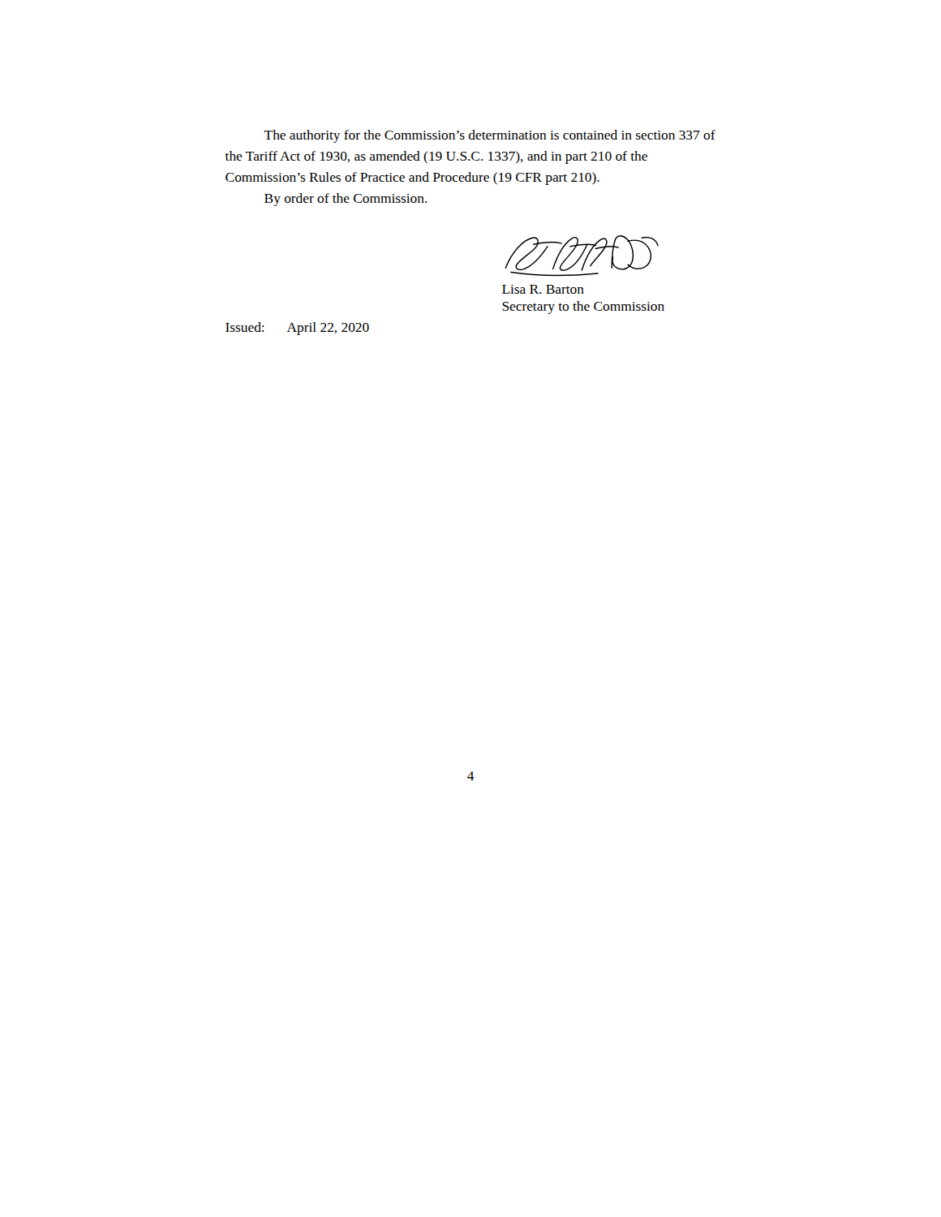The authority for the Commission’s determination is contained in section 337 of the Tariff Act of 1930, as amended (19 U.S.C. 1337), and in part 210 of the Commission’s Rules of Practice and Procedure (19 CFR part 210).
By order of the Commission.
Lisa R. Barton
Secretary to the Commission
Issued: April 22, 2020
4